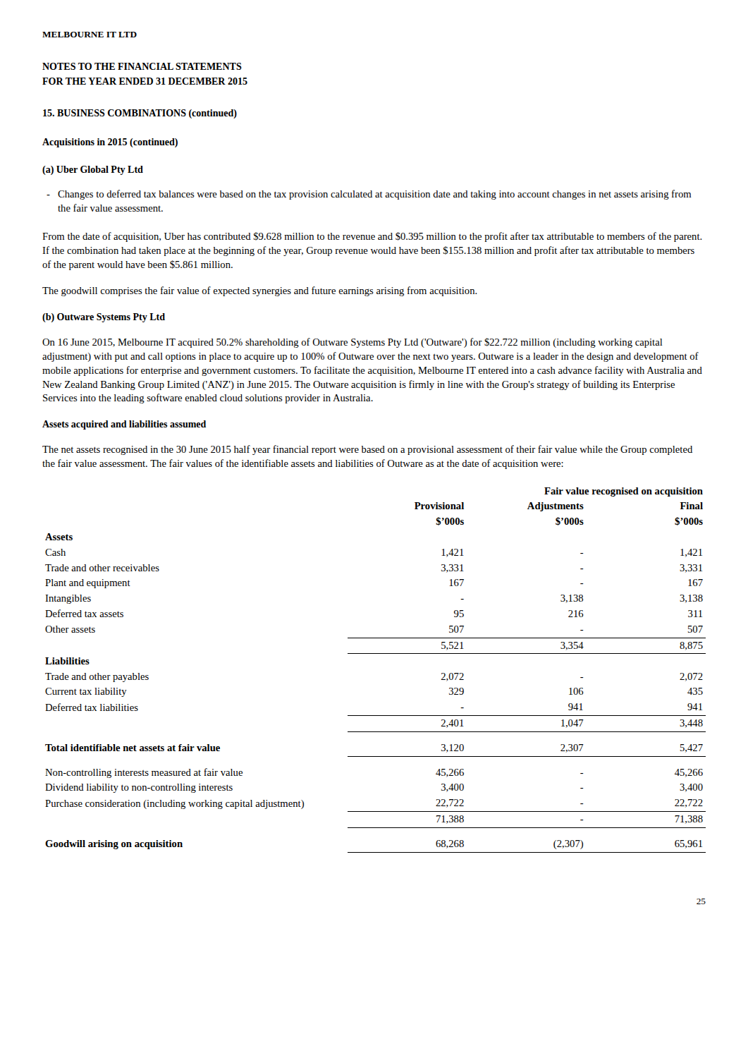MELBOURNE IT LTD
NOTES TO THE FINANCIAL STATEMENTS
FOR THE YEAR ENDED 31 DECEMBER 2015
15. BUSINESS COMBINATIONS (continued)
Acquisitions in 2015 (continued)
(a) Uber Global Pty Ltd
Changes to deferred tax balances were based on the tax provision calculated at acquisition date and taking into account changes in net assets arising from the fair value assessment.
From the date of acquisition, Uber has contributed $9.628 million to the revenue and $0.395 million to the profit after tax attributable to members of the parent. If the combination had taken place at the beginning of the year, Group revenue would have been $155.138 million and profit after tax attributable to members of the parent would have been $5.861 million.
The goodwill comprises the fair value of expected synergies and future earnings arising from acquisition.
(b) Outware Systems Pty Ltd
On 16 June 2015, Melbourne IT acquired 50.2% shareholding of Outware Systems Pty Ltd ('Outware') for $22.722 million (including working capital adjustment) with put and call options in place to acquire up to 100% of Outware over the next two years. Outware is a leader in the design and development of mobile applications for enterprise and government customers. To facilitate the acquisition, Melbourne IT entered into a cash advance facility with Australia and New Zealand Banking Group Limited ('ANZ') in June 2015. The Outware acquisition is firmly in line with the Group's strategy of building its Enterprise Services into the leading software enabled cloud solutions provider in Australia.
Assets acquired and liabilities assumed
The net assets recognised in the 30 June 2015 half year financial report were based on a provisional assessment of their fair value while the Group completed the fair value assessment. The fair values of the identifiable assets and liabilities of Outware as at the date of acquisition were:
| | Fair value recognised on acquisition |
| | Provisional | Adjustments | Final |
| | $’000s | $’000s | $’000s |
| Assets | | | |
| Cash | 1,421 | - | 1,421 |
| Trade and other receivables | 3,331 | - | 3,331 |
| Plant and equipment | 167 | - | 167 |
| Intangibles | - | 3,138 | 3,138 |
| Deferred tax assets | 95 | 216 | 311 |
| Other assets | 507 | - | 507 |
| | 5,521 | 3,354 | 8,875 |
| Liabilities | | | |
| Trade and other payables | 2,072 | - | 2,072 |
| Current tax liability | 329 | 106 | 435 |
| Deferred tax liabilities | - | 941 | 941 |
| | 2,401 | 1,047 | 3,448 |
| Total identifiable net assets at fair value | 3,120 | 2,307 | 5,427 |
| Non-controlling interests measured at fair value | 45,266 | - | 45,266 |
| Dividend liability to non-controlling interests | 3,400 | - | 3,400 |
| Purchase consideration (including working capital adjustment) | 22,722 | - | 22,722 |
| | 71,388 | - | 71,388 |
| Goodwill arising on acquisition | 68,268 | (2,307) | 65,961 |
25